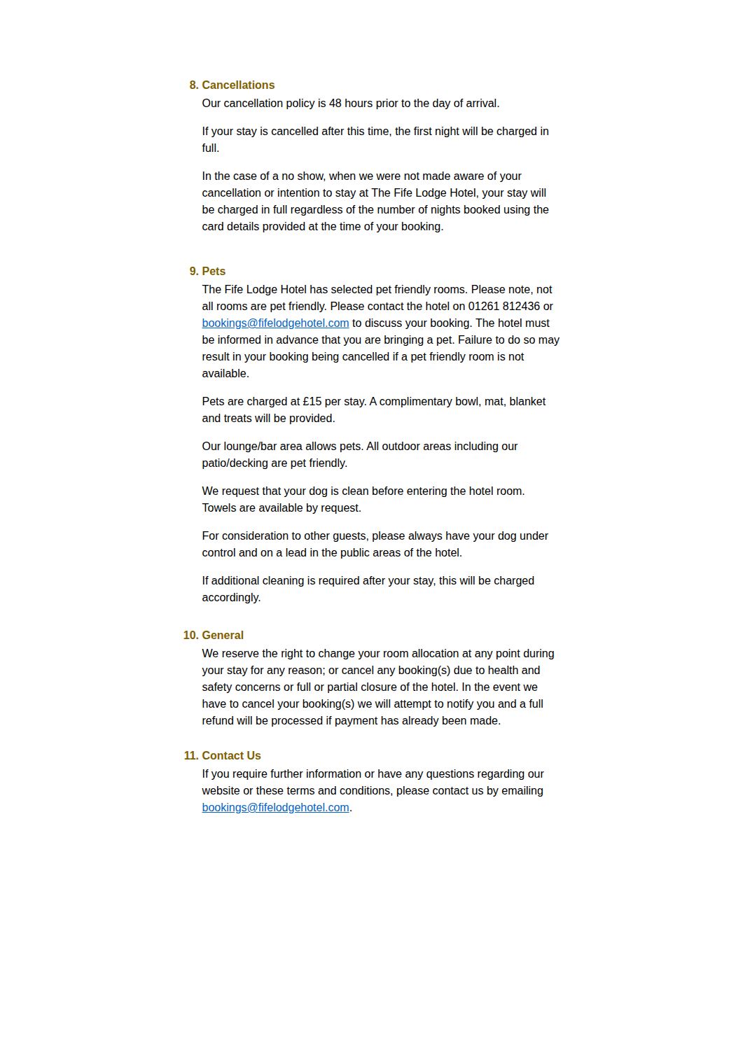Cancellations
Our cancellation policy is 48 hours prior to the day of arrival.
If your stay is cancelled after this time, the first night will be charged in full.
In the case of a no show, when we were not made aware of your cancellation or intention to stay at The Fife Lodge Hotel, your stay will be charged in full regardless of the number of nights booked using the card details provided at the time of your booking.
Pets
The Fife Lodge Hotel has selected pet friendly rooms. Please note, not all rooms are pet friendly. Please contact the hotel on 01261 812436 or bookings@fifelodgehotel.com to discuss your booking. The hotel must be informed in advance that you are bringing a pet. Failure to do so may result in your booking being cancelled if a pet friendly room is not available.
Pets are charged at £15 per stay. A complimentary bowl, mat, blanket and treats will be provided.
Our lounge/bar area allows pets. All outdoor areas including our patio/decking are pet friendly.
We request that your dog is clean before entering the hotel room. Towels are available by request.
For consideration to other guests, please always have your dog under control and on a lead in the public areas of the hotel.
If additional cleaning is required after your stay, this will be charged accordingly.
General
We reserve the right to change your room allocation at any point during your stay for any reason; or cancel any booking(s) due to health and safety concerns or full or partial closure of the hotel. In the event we have to cancel your booking(s) we will attempt to notify you and a full refund will be processed if payment has already been made.
Contact Us
If you require further information or have any questions regarding our website or these terms and conditions, please contact us by emailing bookings@fifelodgehotel.com.